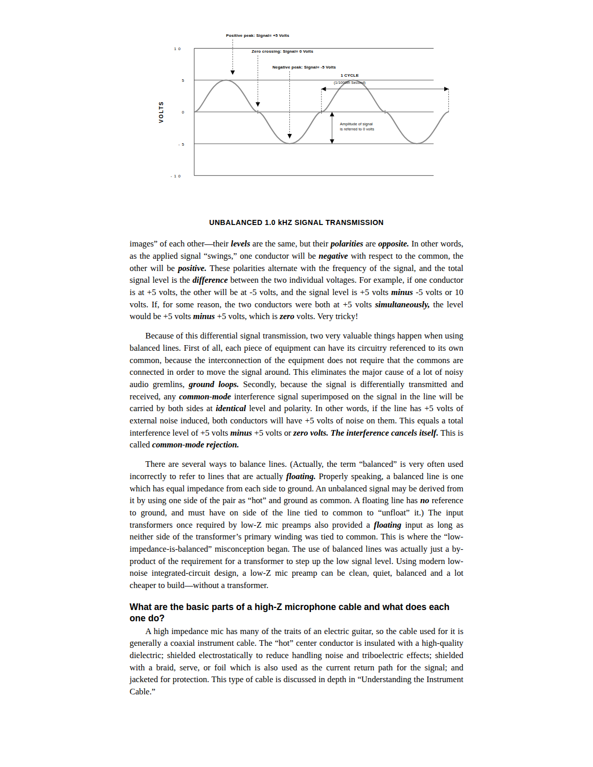Positive peak: Signal= +5 Volts Zero crossing: Signal= 0 Volts Negative peak: Signal= -5 Volts 1 0 5 0 - 5 - 1 0 VOLTS 1 CYCLE (1/1000th Second) Amplitude of signal is referred to 0 volts
UNBALANCED 1.0 kHZ SIGNAL TRANSMISSION
images” of each other—their levels are the same, but their polarities are opposite. In other words, as the applied signal “swings,” one conductor will be negative with respect to the common, the other will be positive. These polarities alternate with the frequency of the signal, and the total signal level is the difference between the two individual voltages. For example, if one conductor is at +5 volts, the other will be at -5 volts, and the signal level is +5 volts minus -5 volts or 10 volts. If, for some reason, the two conductors were both at +5 volts simultaneously, the level would be +5 volts minus +5 volts, which is zero volts. Very tricky!
Because of this differential signal transmission, two very valuable things happen when using balanced lines. First of all, each piece of equipment can have its circuitry referenced to its own common, because the interconnection of the equipment does not require that the commons are connected in order to move the signal around. This eliminates the major cause of a lot of noisy audio gremlins, ground loops. Secondly, because the signal is differentially transmitted and received, any common-mode interference signal superimposed on the signal in the line will be carried by both sides at identical level and polarity. In other words, if the line has +5 volts of external noise induced, both conductors will have +5 volts of noise on them. This equals a total interference level of +5 volts minus +5 volts or zero volts. The interference cancels itself. This is called common-mode rejection.
There are several ways to balance lines. (Actually, the term “balanced” is very often used incorrectly to refer to lines that are actually floating. Properly speaking, a balanced line is one which has equal impedance from each side to ground. An unbalanced signal may be derived from it by using one side of the pair as “hot” and ground as common. A floating line has no reference to ground, and must have on side of the line tied to common to “unfloat” it.) The input transformers once required by low-Z mic preamps also provided a floating input as long as neither side of the transformer’s primary winding was tied to common. This is where the “low-impedance-is-balanced” misconception began. The use of balanced lines was actually just a by-product of the requirement for a transformer to step up the low signal level. Using modern low-noise integrated-circuit design, a low-Z mic preamp can be clean, quiet, balanced and a lot cheaper to build—without a transformer.
What are the basic parts of a high-Z microphone cable and what does each one do?
A high impedance mic has many of the traits of an electric guitar, so the cable used for it is generally a coaxial instrument cable. The “hot” center conductor is insulated with a high-quality dielectric; shielded electrostatically to reduce handling noise and triboelectric effects; shielded with a braid, serve, or foil which is also used as the current return path for the signal; and jacketed for protection. This type of cable is discussed in depth in “Understanding the Instrument Cable.”